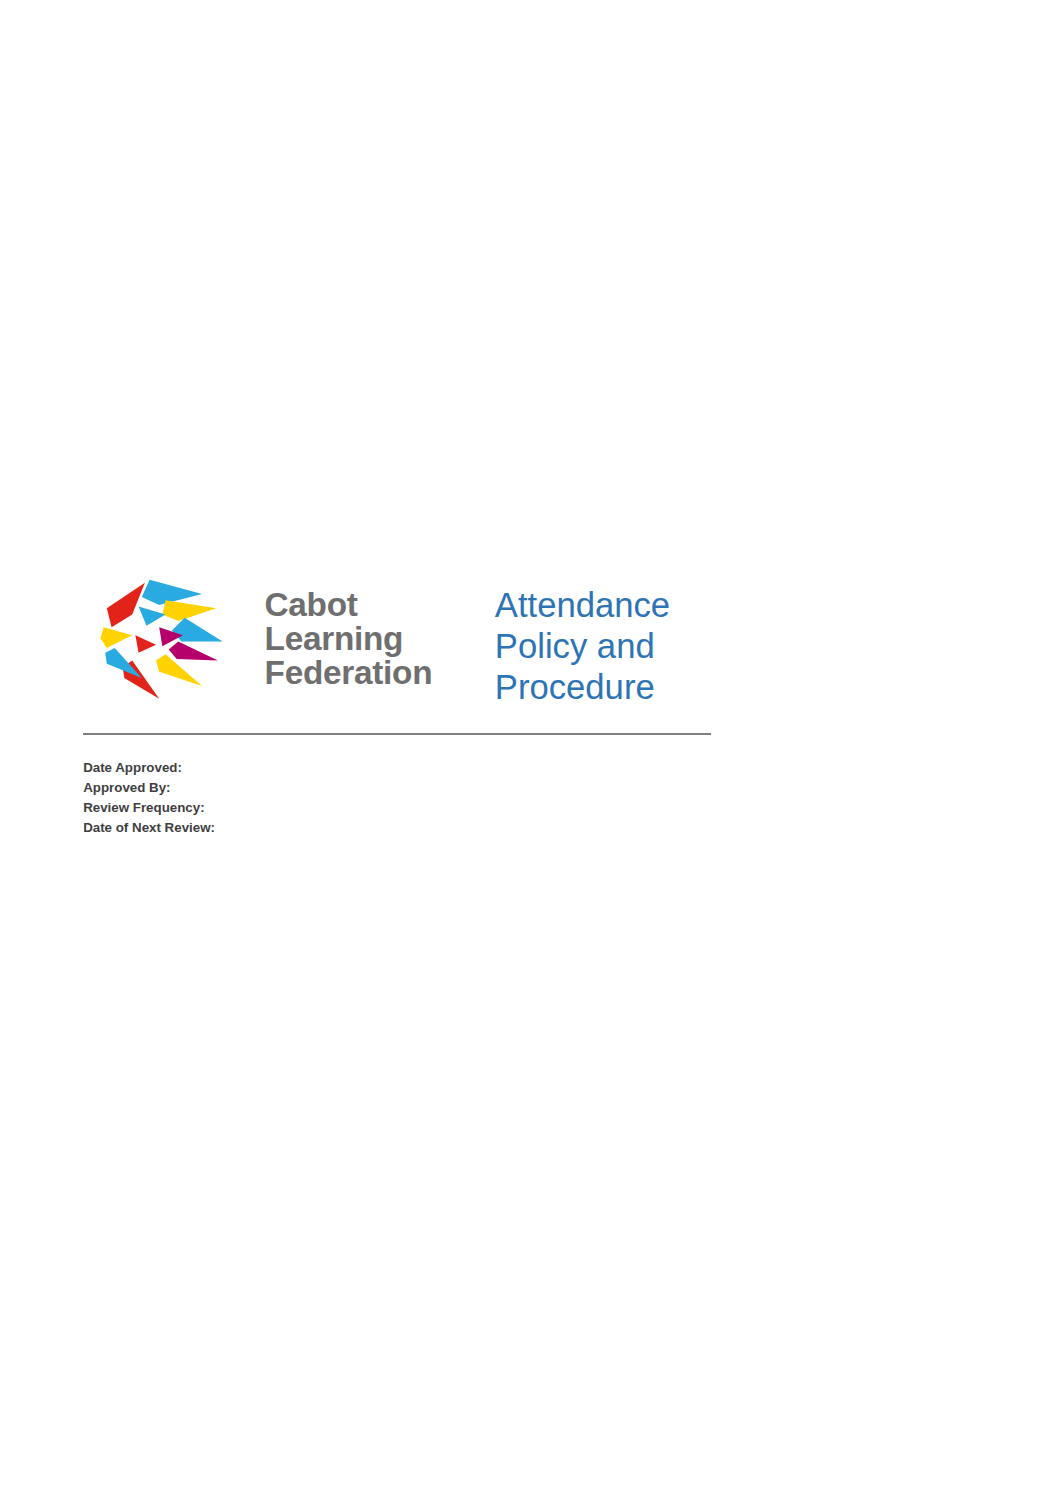Cabot
Learning
Federation
Attendance
Policy and
Procedure
Date Approved:
Approved By:
Review Frequency:
Date of Next Review: